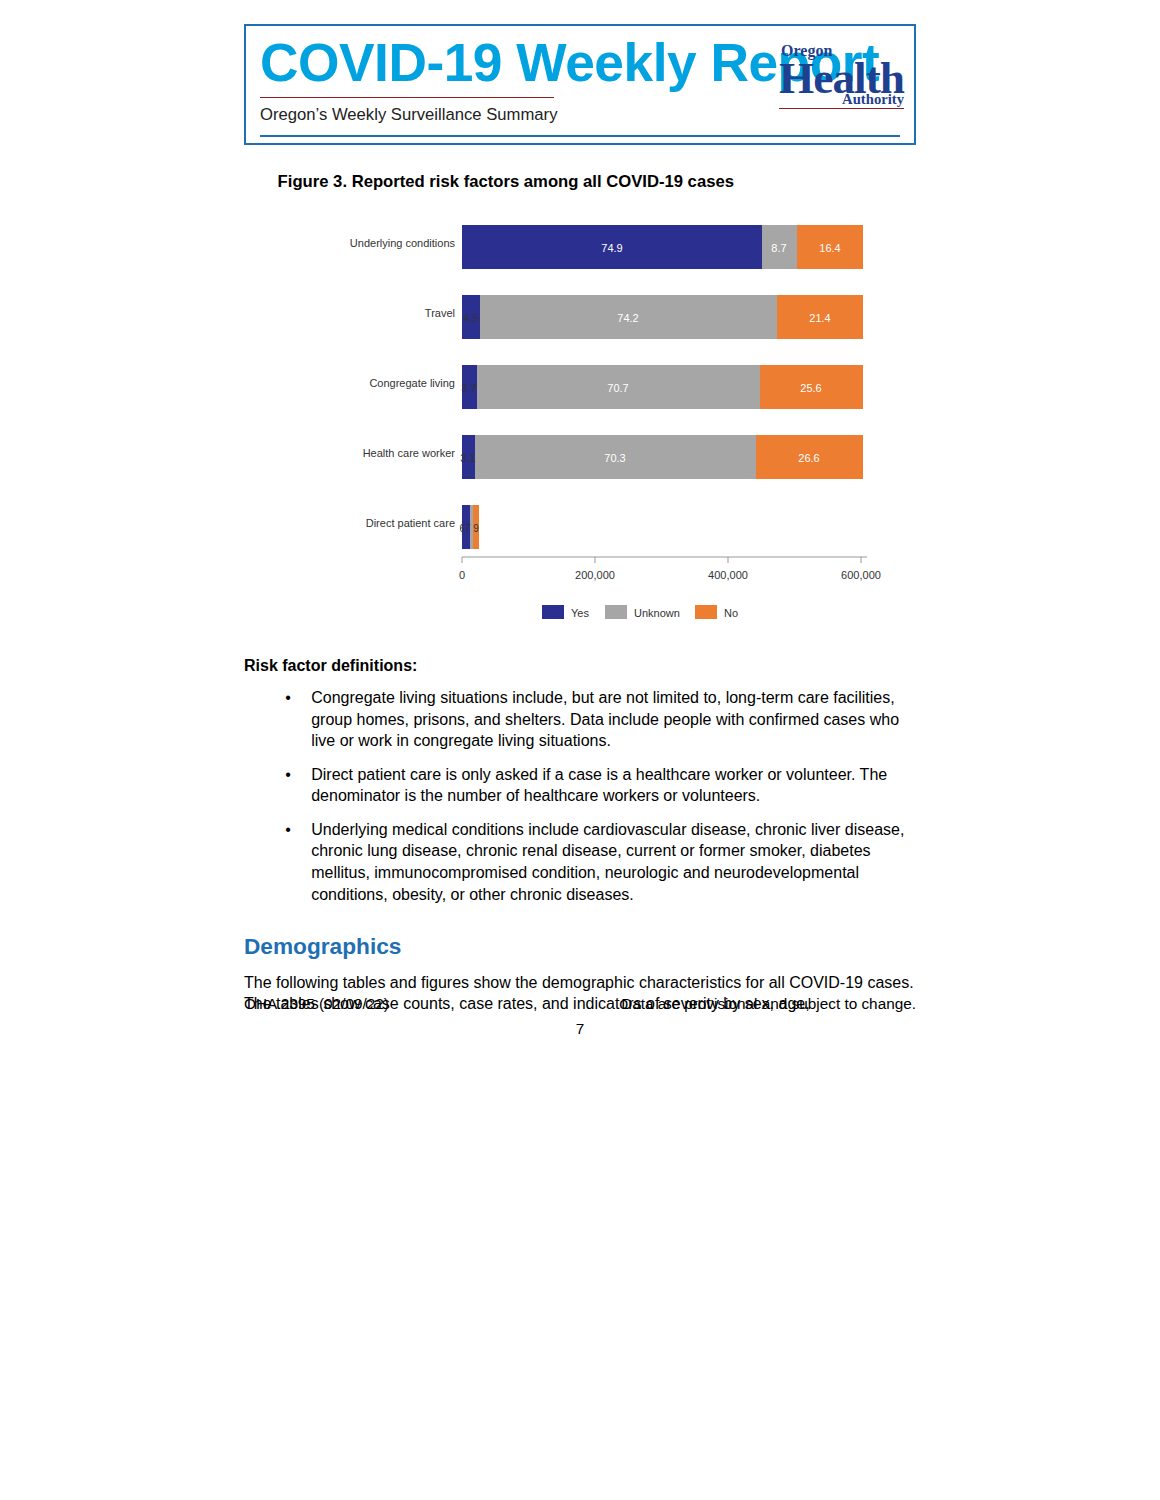COVID-19 Weekly Report
Oregon’s Weekly Surveillance Summary
Oregon
Health
Authority
Figure 3. Reported risk factors among all COVID-19 cases
Underlying conditions Travel Congregate living Health care worker Direct patient care 74.9 8.7 16.4 4.5 74.2 21.4 3.7 70.7 25.6 3.1 70.3 26.6 67 9 0 200,000 400,000 600,000 Yes Unknown No
Risk factor definitions:
Congregate living situations include, but are not limited to, long-term care facilities, group homes, prisons, and shelters. Data include people with confirmed cases who live or work in congregate living situations.
Direct patient care is only asked if a case is a healthcare worker or volunteer. The denominator is the number of healthcare workers or volunteers.
Underlying medical conditions include cardiovascular disease, chronic liver disease, chronic lung disease, chronic renal disease, current or former smoker, diabetes mellitus, immunocompromised condition, neurologic and neurodevelopmental conditions, obesity, or other chronic diseases.
Demographics
The following tables and figures show the demographic characteristics for all COVID-19 cases. The tables show case counts, case rates, and indicators of severity by sex, age,
OHA 2395 (02/09/22)
Data are provisional and subject to change.
7